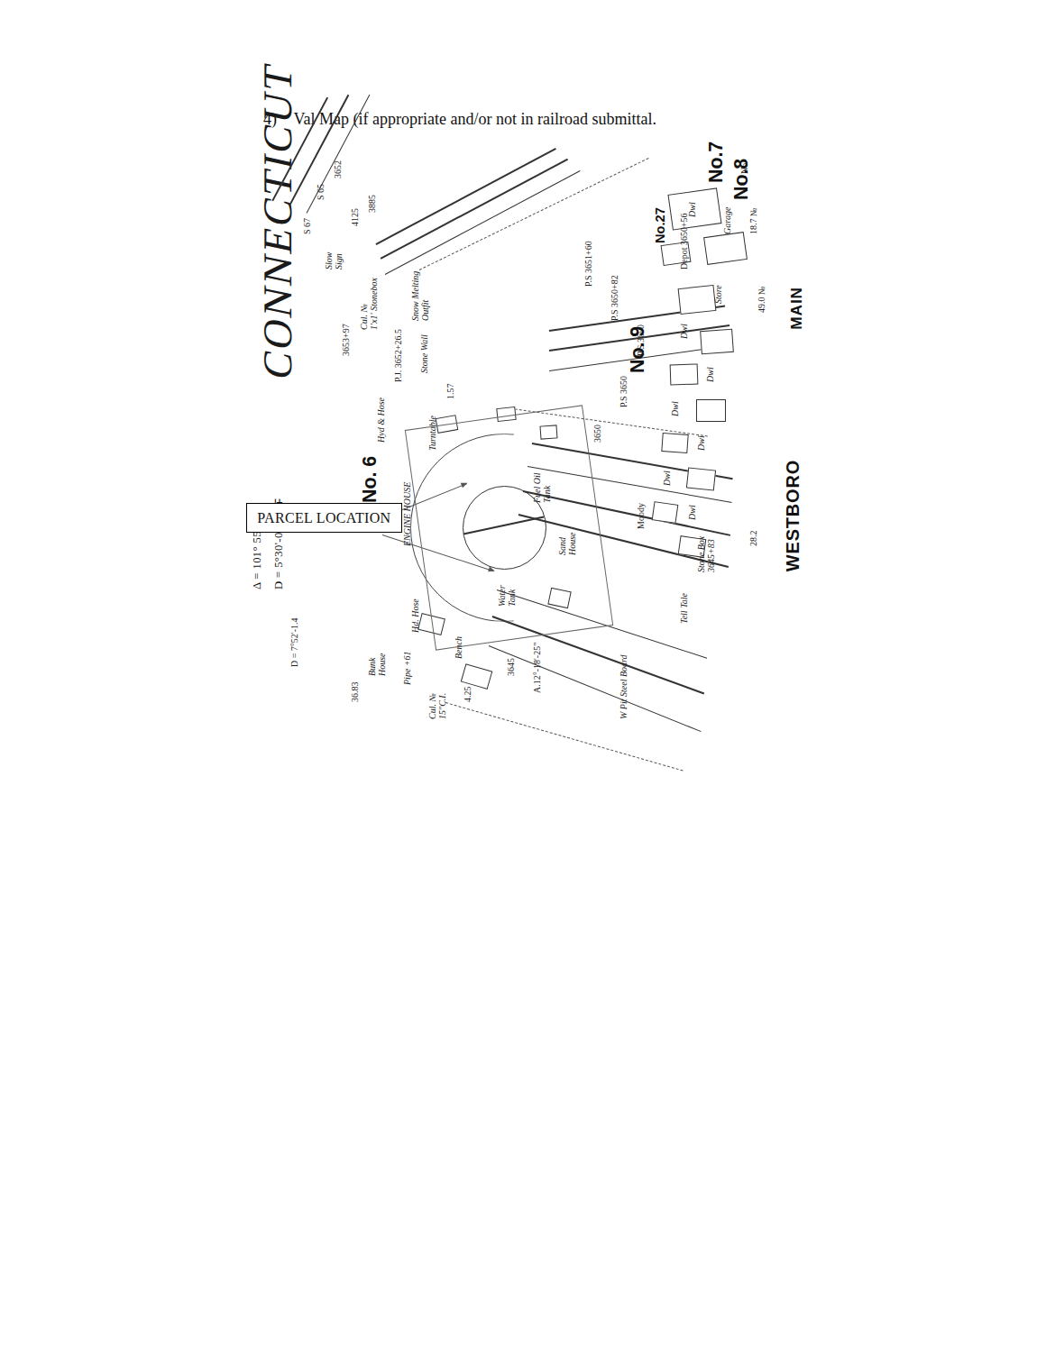4) Val Map (if appropriate and/or not in railroad submittal.
CONNECTICUT
WESTBORO
MAIN
Δ = 101° 55' 30"
D = 5°30'-00" L.∓
PARCEL LOCATION
3652
S 65
S 67
4125
3885
Slow
Sign
Cul. №
1'x1' Stonebox
3653+97
Snow Melting
Outfit
P.J. 3652+26.5
Stone Wall
1.57
P.S 3651+60
P.S 3650+82
P.S 3650
P.S 3650
3650
Depot 3650+56
Hyd & Hose
Turntable
ENGINE HOUSE
Fuel Oil
Tank
Sand
House
Water
Tank
Hd. Hose
Bench
Moody
Stone Box
3645+83
Tell Tale
3645
A.12°-18'-25"
4.25
Cul. №
15"C.I.
Pipe +61
Bunk
House
36.83
W Pit Steel Board
No.7
No.8
No.27
No. 9
No. 6
Garage
Dwl
Store
Dwl
Dwl
Dwl
Dwl
Dwl
Dwl
No
18.7 №
49.0 №
28.2
D = 7°52'-1.4